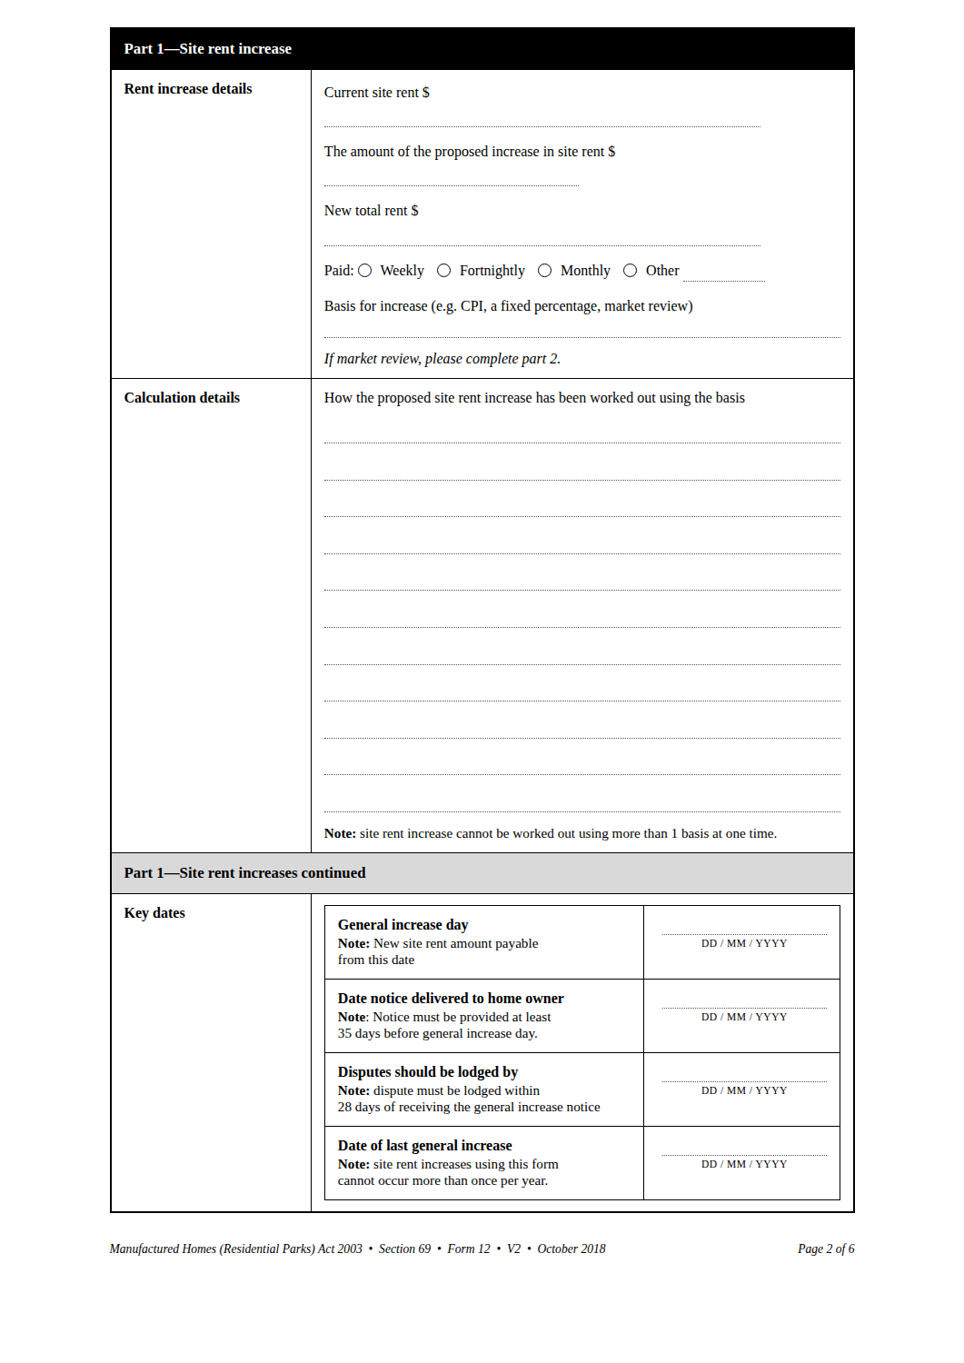| Part 1—Site rent increase |
| Rent increase details | Current site rent $ The amount of the proposed increase in site rent $ New total rent $ Paid: Weekly Fortnightly Monthly Other Basis for increase (e.g. CPI, a fixed percentage, market review) If market review, please complete part 2. |
| Calculation details | How the proposed site rent increase has been worked out using the basis Note: site rent increase cannot be worked out using more than 1 basis at one time. |
| Part 1—Site rent increases continued |
| Key dates | / General increase day Note: New site rent amount payable from this date / DD / MM / YYYY / / Date notice delivered to home owner Note : Notice must be provided at least 35 days before general increase day. / DD / MM / YYYY / / Disputes should be lodged by Note: dispute must be lodged within 28 days of receiving the general increase notice / DD / MM / YYYY / / Date of last general increase Note: site rent increases using this form cannot occur more than once per year. / DD / MM / YYYY / |
Manufactured Homes (Residential Parks) Act 2003 • Section 69 • Form 12 • V2 • October 2018
Page 2 of 6